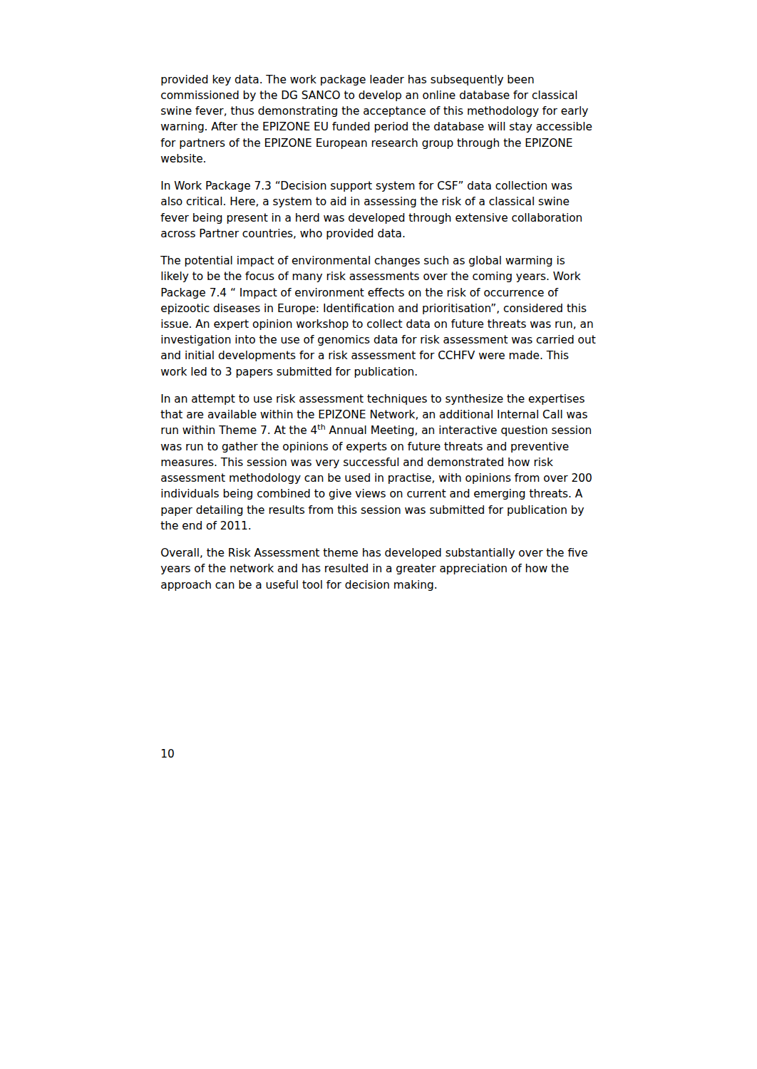provided key data. The work package leader has subsequently been commissioned by the DG SANCO to develop an online database for classical swine fever, thus demonstrating the acceptance of this methodology for early warning. After the EPIZONE EU funded period the database will stay accessible for partners of the EPIZONE European research group through the EPIZONE website.
In Work Package 7.3 “Decision support system for CSF” data collection was also critical. Here, a system to aid in assessing the risk of a classical swine fever being present in a herd was developed through extensive collaboration across Partner countries, who provided data.
The potential impact of environmental changes such as global warming is likely to be the focus of many risk assessments over the coming years. Work Package 7.4 “ Impact of environment effects on the risk of occurrence of epizootic diseases in Europe: Identification and prioritisation”, considered this issue. An expert opinion workshop to collect data on future threats was run, an investigation into the use of genomics data for risk assessment was carried out and initial developments for a risk assessment for CCHFV were made. This work led to 3 papers submitted for publication.
In an attempt to use risk assessment techniques to synthesize the expertises that are available within the EPIZONE Network, an additional Internal Call was run within Theme 7. At the 4th Annual Meeting, an interactive question session was run to gather the opinions of experts on future threats and preventive measures. This session was very successful and demonstrated how risk assessment methodology can be used in practise, with opinions from over 200 individuals being combined to give views on current and emerging threats. A paper detailing the results from this session was submitted for publication by the end of 2011.
Overall, the Risk Assessment theme has developed substantially over the five years of the network and has resulted in a greater appreciation of how the approach can be a useful tool for decision making.
10